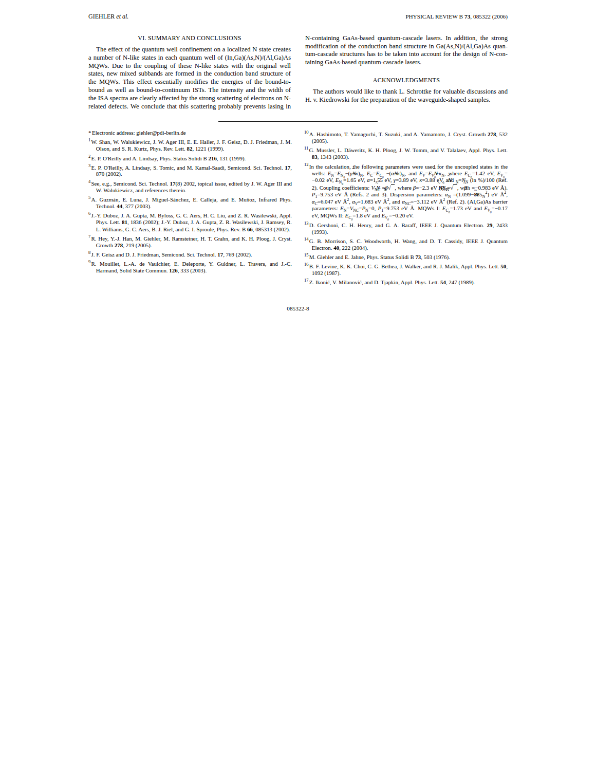GIEHLER et al.
PHYSICAL REVIEW B 73, 085322 (2006)
VI. SUMMARY AND CONCLUSIONS
The effect of the quantum well confinement on a localized N state creates a number of N-like states in each quantum well of (In,Ga)(As,N)/(Al,Ga)As MQWs. Due to the coupling of these N-like states with the original well states, new mixed subbands are formed in the conduction band structure of the MQWs. This effect essentially modifies the energies of the bound-to-bound as well as bound-to-continuum ISTs. The intensity and the width of the ISA spectra are clearly affected by the strong scattering of electrons on N-related defects. We conclude that this scattering probably prevents lasing in N-containing GaAs-based quantum-cascade lasers. In addition, the strong modification of the conduction band structure in Ga(As,N)/(Al,Ga)As quantum-cascade structures has to be taken into account for the design of N-containing GaAs-based quantum-cascade lasers.
ACKNOWLEDGMENTS
The authors would like to thank L. Schrottke for valuable discussions and H. v. Kiedrowski for the preparation of the waveguide-shaped samples.
*Electronic address: giehler@pdi-berlin.de 1 W. Shan, W. Walukiewicz, J. W. Ager III, E. E. Haller, J. F. Geisz, D. J. Friedman, J. M. Olson, and S. R. Kurtz, Phys. Rev. Lett. 82, 1221 (1999). 2 E. P. O'Reilly and A. Lindsay, Phys. Status Solidi B 216, 131 (1999). 3 E. P. O'Reilly, A. Lindsay, S. Tomic, and M. Kamal-Saadi, Semicond. Sci. Technol. 17, 870 (2002). 4 See, e.g., Semicond. Sci. Technol. 17(8) 2002, topical issue, edited by J. W. Ager III and W. Walukiewicz, and references therein. 5 A. Guzmán, E. Luna, J. Miguel-Sánchez, E. Calleja, and E. Muñoz, Infrared Phys. Technol. 44, 377 (2003). 6 J.-Y. Duboz, J. A. Gupta, M. Byloss, G. C. Aers, H. C. Liu, and Z. R. Wasilewski, Appl. Phys. Lett. 81, 1836 (2002); J.-Y. Duboz, J. A. Gupta, Z. R. Wasilewski, J. Ramsey, R. L. Williams, G. C. Aers, B. J. Riel, and G. I. Sproule, Phys. Rev. B 66, 085313 (2002). 7 R. Hey, Y.-J. Han, M. Giehler, M. Ramsteiner, H. T. Grahn, and K. H. Ploog, J. Cryst. Growth 278, 219 (2005). 8 J. F. Geisz and D. J. Friedman, Semicond. Sci. Technol. 17, 769 (2002). 9 R. Mouillet, L.-A. de Vaulchier, E. Deleporte, Y. Guldner, L. Travers, and J.-C. Harmand, Solid State Commun. 126, 333 (2003). 10 A. Hashimoto, T. Yamaguchi, T. Suzuki, and A. Yamamoto, J. Cryst. Growth 278, 532 (2005). 11 G. Mussler, L. Däweritz, K. H. Ploog, J. W. Tomm, and V. Talalaev, Appl. Phys. Lett. 83, 1343 (2003). 12 In the calculation, the following parameters were used for the uncoupled states in the wells: EN=EN0−(γ−κ)NN, EC=EC0 −(α−κ)NN, and EV=EV0+κNN, where EC0=1.42 eV, EV0= −0.02 eV, EN0=1.65 eV, α=1.55 eV, γ=3.89 eV, κ=3.88 eV, and NN=NN (in %)/100 (Ref. 2). Coupling coefficients: VNC =β√NN, where β=−2.3 eV (PN=β√NN, with β=−0.983 eV Å). P1=9.753 eV Å (Refs. 2 and 3). Dispersion parameters: αN =(1.099−885NN2) eV Å2, αC=6.047 eV Å2, αV=1.683 eV Å2, and αNC=−3.112 eV Å2 (Ref. 2). (Al,Ga)As barrier parameters: EN=VNC=PN=0, P1=9.753 eV Å. MQWs I: EC0=1.73 eV and EV0=−0.17 eV, MQWs II: EC0=1.8 eV and EV0=−0.20 eV. 13 D. Gershoni, C. H. Henry, and G. A. Baraff, IEEE J. Quantum Electron. 29, 2433 (1993). 14 G. B. Morrison, S. C. Woodworth, H. Wang, and D. T. Cassidy, IEEE J. Quantum Electron. 40, 222 (2004). 15 M. Giehler and E. Jahne, Phys. Status Solidi B 73, 503 (1976). 16 B. F. Levine, K. K. Choi, C. G. Bethea, J. Walker, and R. J. Malik, Appl. Phys. Lett. 50, 1092 (1987). 17 Z. Ikonić, V. Milanović, and D. Tjapkin, Appl. Phys. Lett. 54, 247 (1989).
085322-8